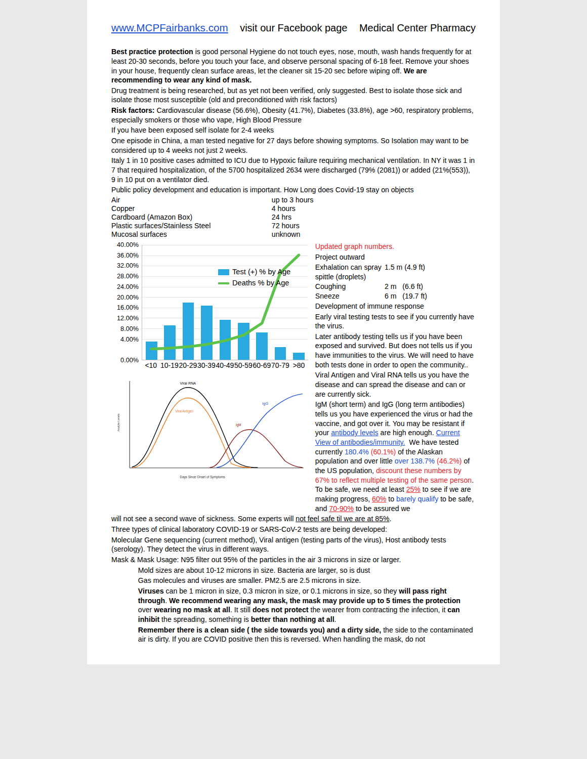www.MCPFairbanks.com
visit our Facebook page
Medical Center Pharmacy
Best practice protection is good personal Hygiene do not touch eyes, nose, mouth, wash hands frequently for at least 20-30 seconds, before you touch your face, and observe personal spacing of 6-18 feet. Remove your shoes in your house, frequently clean surface areas, let the cleaner sit 15-20 sec before wiping off. We are recommending to wear any kind of mask.
Drug treatment is being researched, but as yet not been verified, only suggested. Best to isolate those sick and isolate those most susceptible (old and preconditioned with risk factors)
Risk factors: Cardiovascular disease (56.6%), Obesity (41.7%), Diabetes (33.8%), age >60, respiratory problems, especially smokers or those who vape, High Blood Pressure
If you have been exposed self isolate for 2-4 weeks
One episode in China, a man tested negative for 27 days before showing symptoms. So Isolation may want to be considered up to 4 weeks not just 2 weeks.
Italy 1 in 10 positive cases admitted to ICU due to Hypoxic failure requiring mechanical ventilation. In NY it was 1 in 7 that required hospitalization, of the 5700 hospitalized 2634 were discharged (79% (2081)) or added (21%(553)), 9 in 10 put on a ventilator died.
Public policy development and education is important. How Long does Covid-19 stay on objects
| Air | up to 3 hours |
| Copper | 4 hours |
| Cardboard (Amazon Box) | 24 hrs |
| Plastic surfaces/Stainless Steel | 72 hours |
| Mucosal surfaces | unknown |
40.00%
36.00%
32.00%
28.00%
24.00%
20.00%
16.00%
12.00%
8.00%
4.00%
0.00%
Test (+) % by Age
Deaths % by Age
<1010-1920-2930-3940-4950-5960-6970-79>80
Analyte Levels Days Since Onset of Symptoms Viral RNA Viral Antigen IgM IgG
Updated graph numbers.
Project outward
| Exhalation can spray spittle (droplets) | 1.5 m (4.9 ft) |
| Coughing | 2 m (6.6 ft) |
| Sneeze | 6 m (19.7 ft) |
Development of immune response
Early viral testing tests to see if you currently have the virus.
Later antibody testing tells us if you have been exposed and survived. But does not tells us if you have immunities to the virus. We will need to have both tests done in order to open the community..
Viral Antigen and Viral RNA tells us you have the disease and can spread the disease and can or are currently sick.
IgM (short term) and IgG (long term antibodies) tells us you have experienced the virus or had the vaccine, and got over it. You may be resistant if your antibody levels are high enough. Current View of antibodies/immunity. We have tested currently 180.4% (60.1%) of the Alaskan population and over little over 138.7% (46.2%) of the US population, discount these numbers by 67% to reflect multiple testing of the same person. To be safe, we need at least 25% to see if we are making progress, 60% to barely qualify to be safe, and 70-90% to be assured we
will not see a second wave of sickness. Some experts will not feel safe til we are at 85%.
Three types of clinical laboratory COVID-19 or SARS-CoV-2 tests are being developed:
Molecular Gene sequencing (current method), Viral antigen (testing parts of the virus), Host antibody tests (serology). They detect the virus in different ways.
Mask & Mask Usage: N95 filter out 95% of the particles in the air 3 microns in size or larger.
Mold sizes are about 10-12 microns in size. Bacteria are larger, so is dust
Gas molecules and viruses are smaller. PM2.5 are 2.5 microns in size.
Viruses can be 1 micron in size, 0.3 micron in size, or 0.1 microns in size, so they will pass right through. We recommend wearing any mask, the mask may provide up to 5 times the protection over wearing no mask at all. It still does not protect the wearer from contracting the infection, it can inhibit the spreading, something is better than nothing at all.
Remember there is a clean side ( the side towards you) and a dirty side, the side to the contaminated air is dirty. If you are COVID positive then this is reversed. When handling the mask, do not